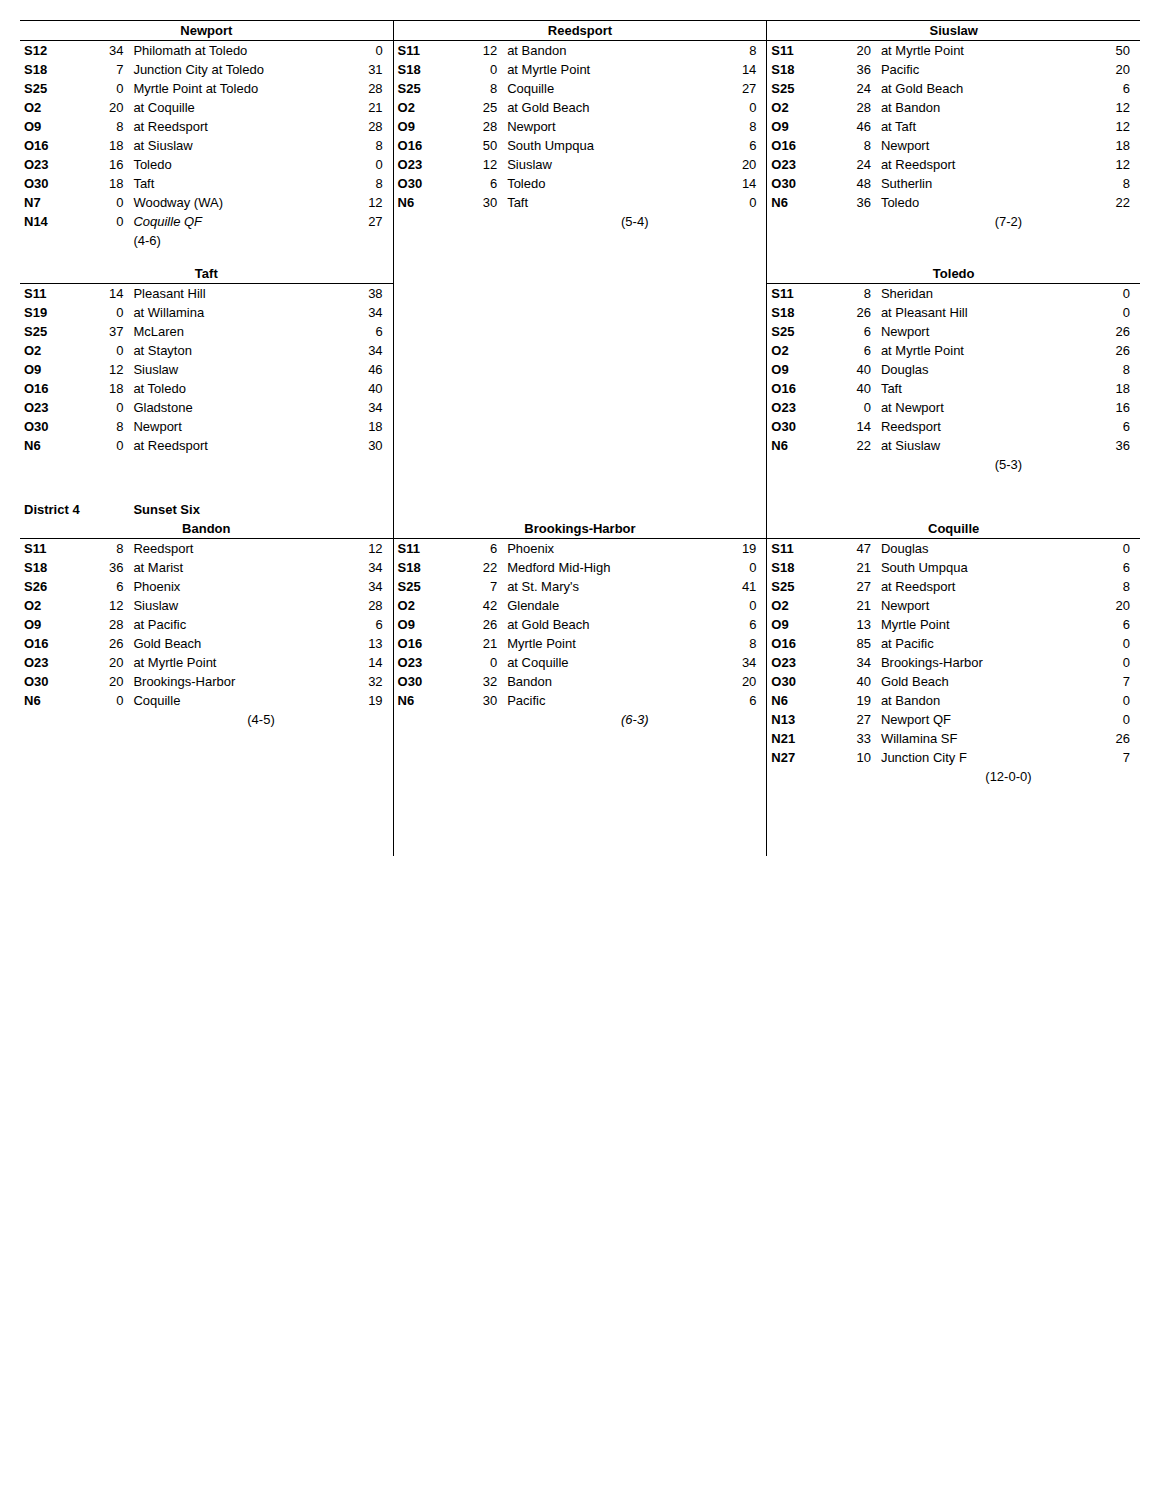| Newport | Reedsport | Siuslaw |
| S12 | 34 | Philomath at Toledo | 0 | S11 | 12 | at Bandon | 8 | S11 | 20 | at Myrtle Point | 50 |
| S18 | 7 | Junction City at Toledo | 31 | S18 | 0 | at Myrtle Point | 14 | S18 | 36 | Pacific | 20 |
| S25 | 0 | Myrtle Point at Toledo | 28 | S25 | 8 | Coquille | 27 | S25 | 24 | at Gold Beach | 6 |
| O2 | 20 | at Coquille | 21 | O2 | 25 | at Gold Beach | 0 | O2 | 28 | at Bandon | 12 |
| O9 | 8 | at Reedsport | 28 | O9 | 28 | Newport | 8 | O9 | 46 | at Taft | 12 |
| O16 | 18 | at Siuslaw | 8 | O16 | 50 | South Umpqua | 6 | O16 | 8 | Newport | 18 |
| O23 | 16 | Toledo | 0 | O23 | 12 | Siuslaw | 20 | O23 | 24 | at Reedsport | 12 |
| O30 | 18 | Taft | 8 | O30 | 6 | Toledo | 14 | O30 | 48 | Sutherlin | 8 |
| N7 | 0 | Woodway (WA) | 12 | N6 | 30 | Taft | 0 | N6 | 36 | Toledo | 22 |
| N14 | 0 | Coquille QF | 27 | | (5-4) | | (7-2) |
| | | (4-6) | | | |
| Taft | | Toledo |
| S11 | 14 | Pleasant Hill | 38 | | S11 | 8 | Sheridan | 0 |
| S19 | 0 | at Willamina | 34 | | S18 | 26 | at Pleasant Hill | 0 |
| S25 | 37 | McLaren | 6 | | S25 | 6 | Newport | 26 |
| O2 | 0 | at Stayton | 34 | | O2 | 6 | at Myrtle Point | 26 |
| O9 | 12 | Siuslaw | 46 | | O9 | 40 | Douglas | 8 |
| O16 | 18 | at Toledo | 40 | | O16 | 40 | Taft | 18 |
| O23 | 0 | Gladstone | 34 | | O23 | 0 | at Newport | 16 |
| O30 | 8 | Newport | 18 | | O30 | 14 | Reedsport | 6 |
| N6 | 0 | at Reedsport | 30 | | N6 | 22 | at Siuslaw | 36 |
| | | | (5-3) |
| District 4 | Sunset Six | | |
| Bandon | Brookings-Harbor | Coquille |
| S11 | 8 | Reedsport | 12 | S11 | 6 | Phoenix | 19 | S11 | 47 | Douglas | 0 |
| S18 | 36 | at Marist | 34 | S18 | 22 | Medford Mid-High | 0 | S18 | 21 | South Umpqua | 6 |
| S26 | 6 | Phoenix | 34 | S25 | 7 | at St. Mary's | 41 | S25 | 27 | at Reedsport | 8 |
| O2 | 12 | Siuslaw | 28 | O2 | 42 | Glendale | 0 | O2 | 21 | Newport | 20 |
| O9 | 28 | at Pacific | 6 | O9 | 26 | at Gold Beach | 6 | O9 | 13 | Myrtle Point | 6 |
| O16 | 26 | Gold Beach | 13 | O16 | 21 | Myrtle Point | 8 | O16 | 85 | at Pacific | 0 |
| O23 | 20 | at Myrtle Point | 14 | O23 | 0 | at Coquille | 34 | O23 | 34 | Brookings-Harbor | 0 |
| O30 | 20 | Brookings-Harbor | 32 | O30 | 32 | Bandon | 20 | O30 | 40 | Gold Beach | 7 |
| N6 | 0 | Coquille | 19 | N6 | 30 | Pacific | 6 | N6 | 19 | at Bandon | 0 |
| | (4-5) | | (6-3) | N13 | 27 | Newport QF | 0 |
| | | N21 | 33 | Willamina SF | 26 |
| | | N27 | 10 | Junction City F | 7 |
| | | | (12-0-0) |